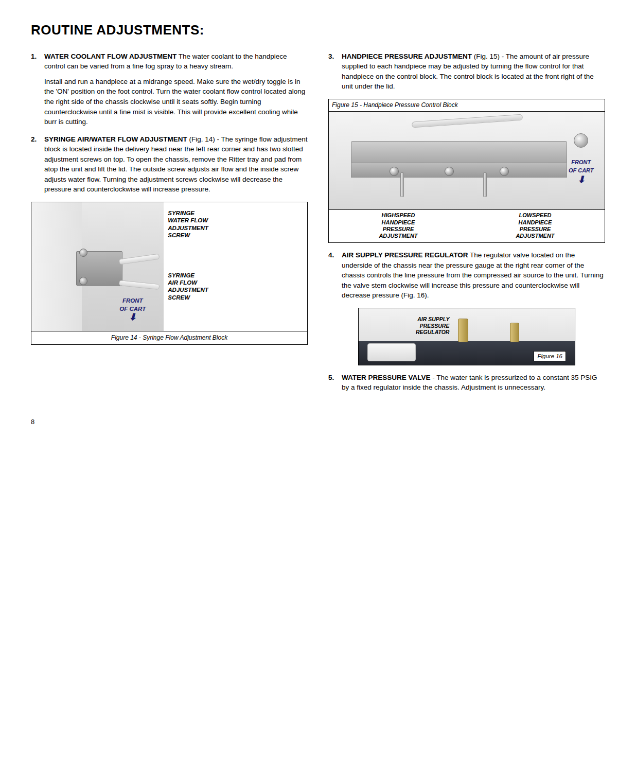ROUTINE ADJUSTMENTS:
1.
WATER COOLANT FLOW ADJUSTMENT The water coolant to the handpiece control can be varied from a fine fog spray to a heavy stream.
Install and run a handpiece at a midrange speed. Make sure the wet/dry toggle is in the 'ON' position on the foot control. Turn the water coolant flow control located along the right side of the chassis clockwise until it seats softly. Begin turning counterclockwise until a fine mist is visible. This will provide excellent cooling while burr is cutting.
2.
SYRINGE AIR/WATER FLOW ADJUSTMENT (Fig. 14) - The syringe flow adjustment block is located inside the delivery head near the left rear corner and has two slotted adjustment screws on top. To open the chassis, remove the Ritter tray and pad from atop the unit and lift the lid. The outside screw adjusts air flow and the inside screw adjusts water flow. Turning the adjustment screws clockwise will decrease the pressure and counterclockwise will increase pressure.
SYRINGE
WATER FLOW
ADJUSTMENT
SCREW
SYRINGE
AIR FLOW
ADJUSTMENT
SCREW
FRONT
OF CART⬇
Figure 14 - Syringe Flow Adjustment Block
3.
HANDPIECE PRESSURE ADJUSTMENT (Fig. 15) - The amount of air pressure supplied to each handpiece may be adjusted by turning the flow control for that handpiece on the control block. The control block is located at the front right of the unit under the lid.
Figure 15 - Handpiece Pressure Control Block
FRONT
OF CART⬇
HIGHSPEED
HANDPIECE
PRESSURE
ADJUSTMENT
LOWSPEED
HANDPIECE
PRESSURE
ADJUSTMENT
4.
AIR SUPPLY PRESSURE REGULATOR The regulator valve located on the underside of the chassis near the pressure gauge at the right rear corner of the chassis controls the line pressure from the compressed air source to the unit. Turning the valve stem clockwise will increase this pressure and counterclockwise will decrease pressure (Fig. 16).
AIR SUPPLY
PRESSURE
REGULATOR
Figure 16
5.
WATER PRESSURE VALVE - The water tank is pressurized to a constant 35 PSIG by a fixed regulator inside the chassis. Adjustment is unnecessary.
8